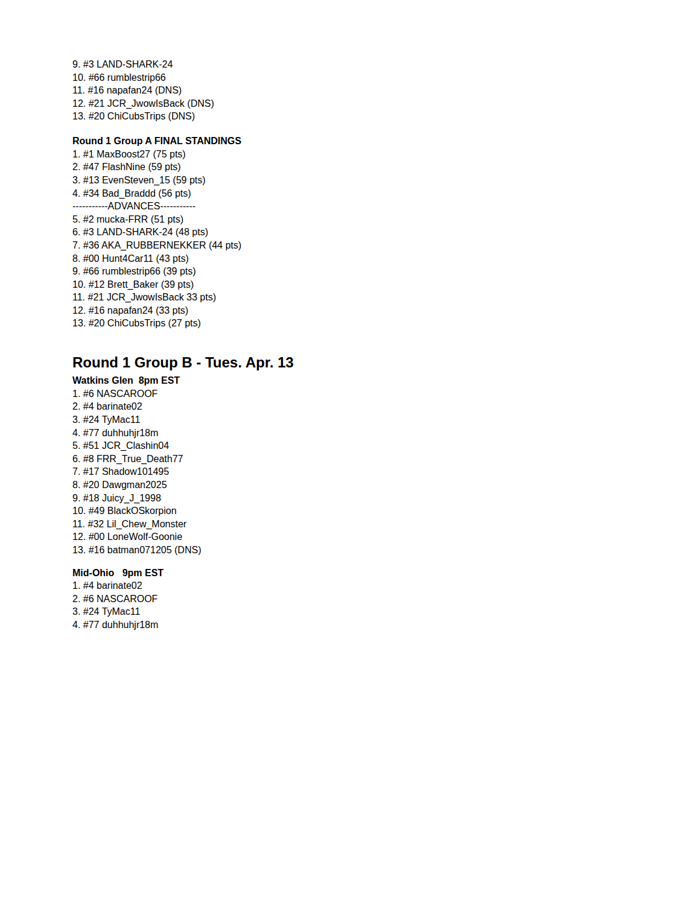9. #3 LAND-SHARK-24
10. #66 rumblestrip66
11. #16 napafan24 (DNS)
12. #21 JCR_JwowIsBack (DNS)
13. #20 ChiCubsTrips (DNS)
Round 1 Group A FINAL STANDINGS
1. #1 MaxBoost27 (75 pts)
2. #47 FlashNine (59 pts)
3. #13 EvenSteven_15 (59 pts)
4. #34 Bad_Braddd (56 pts)
-----------ADVANCES-----------
5. #2 mucka-FRR (51 pts)
6. #3 LAND-SHARK-24 (48 pts)
7. #36 AKA_RUBBERNEKKER (44 pts)
8. #00 Hunt4Car11 (43 pts)
9. #66 rumblestrip66 (39 pts)
10. #12 Brett_Baker (39 pts)
11. #21 JCR_JwowIsBack 33 pts)
12. #16 napafan24 (33 pts)
13. #20 ChiCubsTrips (27 pts)
Round 1 Group B - Tues. Apr. 13
Watkins Glen 8pm EST
1. #6 NASCAROOF
2. #4 barinate02
3. #24 TyMac11
4. #77 duhhuhjr18m
5. #51 JCR_Clashin04
6. #8 FRR_True_Death77
7. #17 Shadow101495
8. #20 Dawgman2025
9. #18 Juicy_J_1998
10. #49 BlackOSkorpion
11. #32 Lil_Chew_Monster
12. #00 LoneWolf-Goonie
13. #16 batman071205 (DNS)
Mid-Ohio 9pm EST
1. #4 barinate02
2. #6 NASCAROOF
3. #24 TyMac11
4. #77 duhhuhjr18m